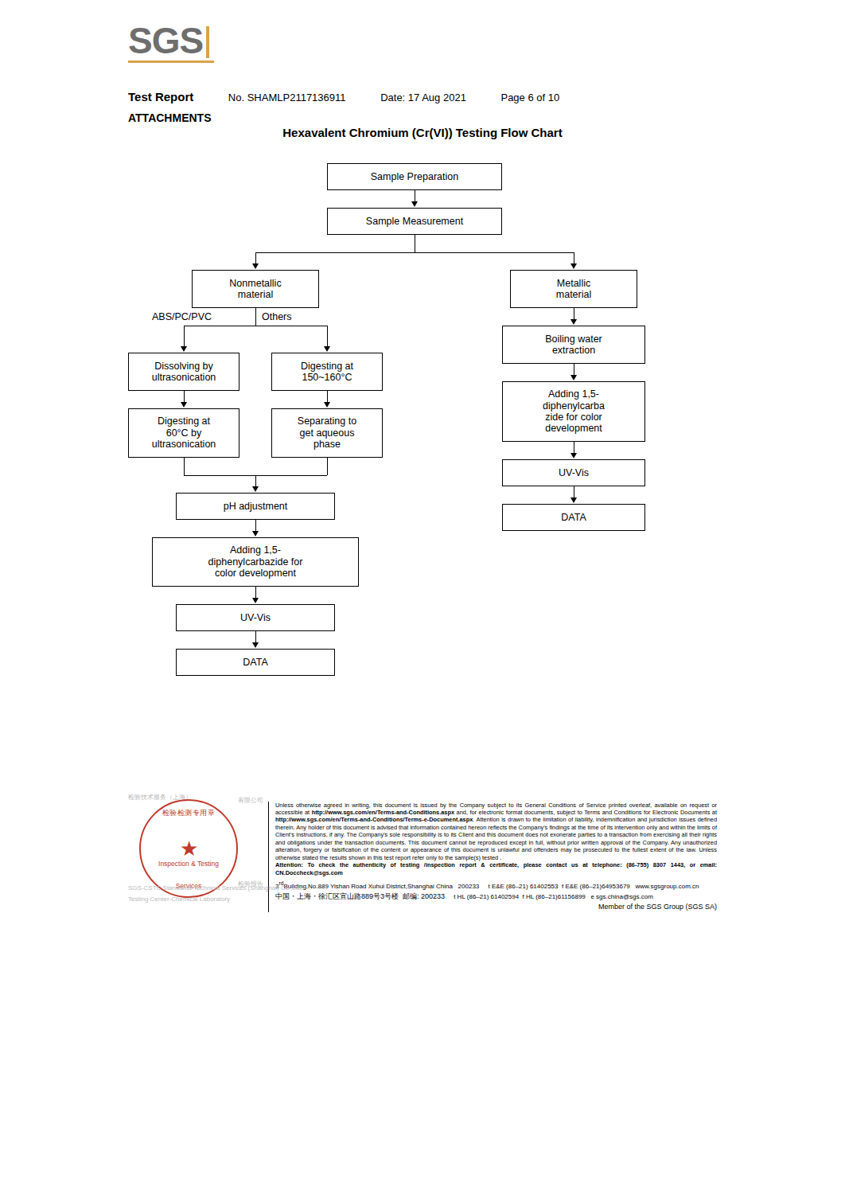SGS
Test Report No. SHAMLP2117136911 Date: 17 Aug 2021 Page 6 of 10
ATTACHMENTS
Hexavalent Chromium (Cr(VI)) Testing Flow Chart
Sample Preparation
Sample Measurement
Nonmetallic
material
Metallic
material
ABS/PC/PVC
Others
Dissolving by
ultrasonication
Digesting at
150~160°C
Digesting at
60°C by
ultrasonication
Separating to
get aqueous
phase
pH adjustment
Adding 1,5-
diphenylcarbazide for
color development
UV-Vis
DATA
Boiling water
extraction
Adding 1,5-
diphenylcarba
zide for color
development
UV-Vis
DATA
检验技术服务（上海）
有限公司
检验检测专用章
★
Inspection & Testing
Services
SGS-CSTC Standards Technical Services (Shanghai) Co.,Ltd.
Testing Center-Chemical Laboratory
检验报告
Unless otherwise agreed in writing, this document is issued by the Company subject to its General Conditions of Service printed overleaf, available on request or accessible at http://www.sgs.com/en/Terms-and-Conditions.aspx and, for electronic format documents, subject to Terms and Conditions for Electronic Documents at http://www.sgs.com/en/Terms-and-Conditions/Terms-e-Document.aspx. Attention is drawn to the limitation of liability, indemnification and jurisdiction issues defined therein. Any holder of this document is advised that information contained hereon reflects the Company's findings at the time of its intervention only and within the limits of Client's instructions, if any. The Company's sole responsibility is to its Client and this document does not exonerate parties to a transaction from exercising all their rights and obligations under the transaction documents. This document cannot be reproduced except in full, without prior written approval of the Company. Any unauthorized alteration, forgery or falsification of the content or appearance of this document is unlawful and offenders may be prosecuted to the fullest extent of the law. Unless otherwise stated the results shown in this test report refer only to the sample(s) tested .
Attention: To check the authenticity of testing /inspection report & certificate, please contact us at telephone: (86-755) 8307 1443, or email: CN.Doccheck@sgs.com
3rdBuilding,No.889 Yishan Road Xuhui District,Shanghai China 200233 t E&E (86–21) 61402553 f E&E (86–21)64953679 www.sgsgroup.com.cn
中国・上海・徐汇区宜山路889号3号楼 邮编: 200233 t HL (86–21) 61402594 f HL (86–21)61156899 e sgs.china@sgs.com
Member of the SGS Group (SGS SA)